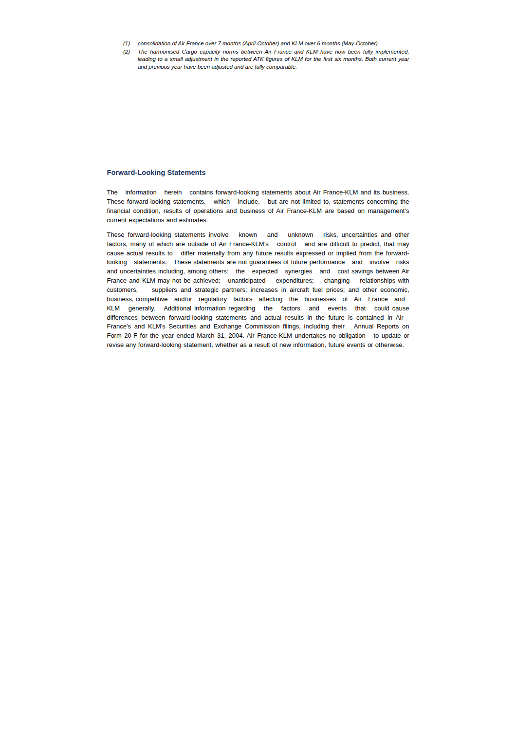(1) consolidation of Air France over 7 months (April-October) and KLM over 6 months (May-October)
(2) The harmonised Cargo capacity norms between Air France and KLM have now been fully implemented, leading to a small adjustment in the reported ATK figures of KLM for the first six months. Both current year and previous year have been adjusted and are fully comparable.
Forward-Looking Statements
The information herein contains forward-looking statements about Air France-KLM and its business. These forward-looking statements, which include, but are not limited to, statements concerning the financial condition, results of operations and business of Air France-KLM are based on management’s current expectations and estimates.
These forward-looking statements involve known and unknown risks, uncertainties and other factors, many of which are outside of Air France-KLM’s control and are difficult to predict, that may cause actual results to differ materially from any future results expressed or implied from the forward-looking statements. These statements are not guarantees of future performance and involve risks and uncertainties including, among others: the expected synergies and cost savings between Air France and KLM may not be achieved; unanticipated expenditures; changing relationships with customers, suppliers and strategic partners; increases in aircraft fuel prices; and other economic, business, competitive and/or regulatory factors affecting the businesses of Air France and KLM generally. Additional information regarding the factors and events that could cause differences between forward-looking statements and actual results in the future is contained in Air France’s and KLM’s Securities and Exchange Commission filings, including their Annual Reports on Form 20-F for the year ended March 31, 2004. Air France-KLM undertakes no obligation to update or revise any forward-looking statement, whether as a result of new information, future events or otherwise.